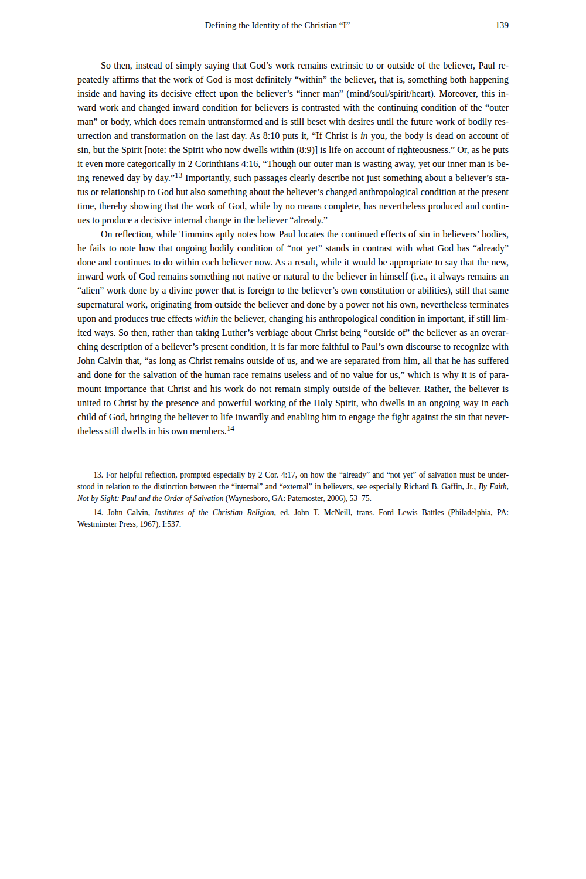Defining the Identity of the Christian “I”
139
So then, instead of simply saying that God’s work remains extrinsic to or outside of the believer, Paul repeatedly affirms that the work of God is most definitely “within” the believer, that is, something both happening inside and having its decisive effect upon the believer’s “inner man” (mind/soul/spirit/heart). Moreover, this inward work and changed inward condition for believers is contrasted with the continuing condition of the “outer man” or body, which does remain untransformed and is still beset with desires until the future work of bodily resurrection and transformation on the last day. As 8:10 puts it, “If Christ is in you, the body is dead on account of sin, but the Spirit [note: the Spirit who now dwells within (8:9)] is life on account of righteousness.” Or, as he puts it even more categorically in 2 Corinthians 4:16, “Though our outer man is wasting away, yet our inner man is being renewed day by day.”13 Importantly, such passages clearly describe not just something about a believer’s status or relationship to God but also something about the believer’s changed anthropological condition at the present time, thereby showing that the work of God, while by no means complete, has nevertheless produced and continues to produce a decisive internal change in the believer “already.”
On reflection, while Timmins aptly notes how Paul locates the continued effects of sin in believers’ bodies, he fails to note how that ongoing bodily condition of “not yet” stands in contrast with what God has “already” done and continues to do within each believer now. As a result, while it would be appropriate to say that the new, inward work of God remains something not native or natural to the believer in himself (i.e., it always remains an “alien” work done by a divine power that is foreign to the believer’s own constitution or abilities), still that same supernatural work, originating from outside the believer and done by a power not his own, nevertheless terminates upon and produces true effects within the believer, changing his anthropological condition in important, if still limited ways. So then, rather than taking Luther’s verbiage about Christ being “outside of” the believer as an overarching description of a believer’s present condition, it is far more faithful to Paul’s own discourse to recognize with John Calvin that, “as long as Christ remains outside of us, and we are separated from him, all that he has suffered and done for the salvation of the human race remains useless and of no value for us,” which is why it is of paramount importance that Christ and his work do not remain simply outside of the believer. Rather, the believer is united to Christ by the presence and powerful working of the Holy Spirit, who dwells in an ongoing way in each child of God, bringing the believer to life inwardly and enabling him to engage the fight against the sin that nevertheless still dwells in his own members.14
13. For helpful reflection, prompted especially by 2 Cor. 4:17, on how the “already” and “not yet” of salvation must be understood in relation to the distinction between the “internal” and “external” in believers, see especially Richard B. Gaffin, Jr., By Faith, Not by Sight: Paul and the Order of Salvation (Waynesboro, GA: Paternoster, 2006), 53–75.
14. John Calvin, Institutes of the Christian Religion, ed. John T. McNeill, trans. Ford Lewis Battles (Philadelphia, PA: Westminster Press, 1967), I:537.